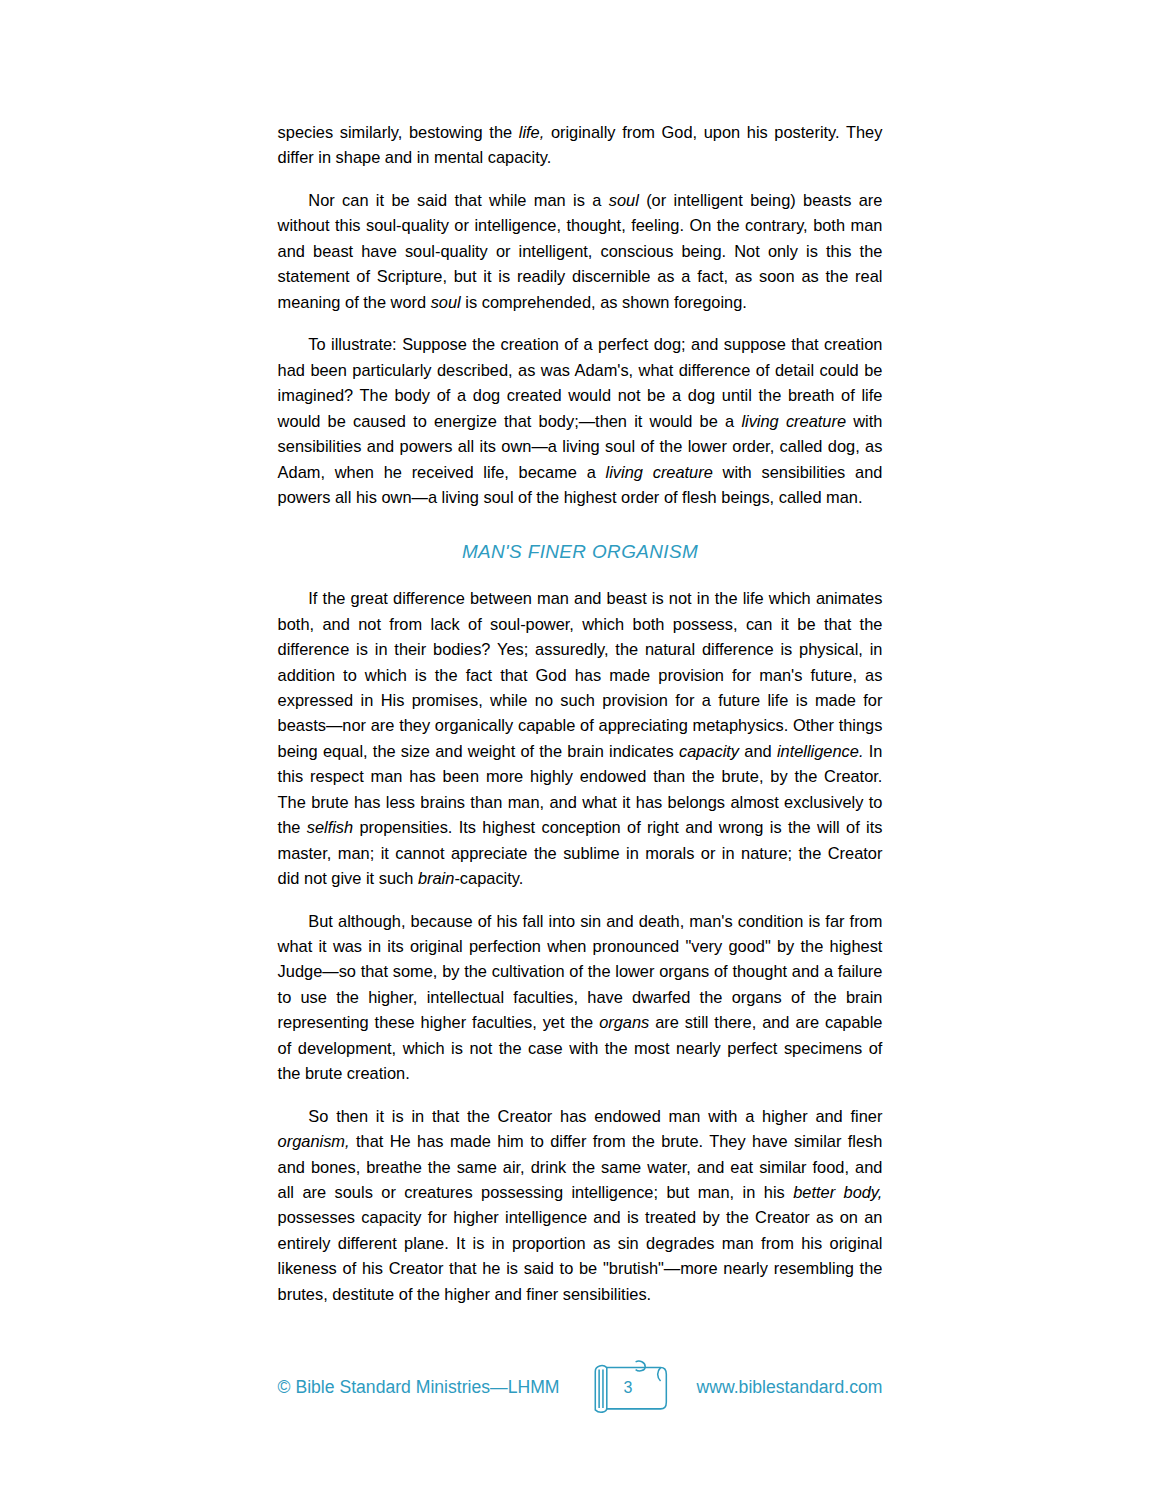species similarly, bestowing the life, originally from God, upon his posterity. They differ in shape and in mental capacity.
Nor can it be said that while man is a soul (or intelligent being) beasts are without this soul-quality or intelligence, thought, feeling. On the contrary, both man and beast have soul-quality or intelligent, conscious being. Not only is this the statement of Scripture, but it is readily discernible as a fact, as soon as the real meaning of the word soul is comprehended, as shown foregoing.
To illustrate: Suppose the creation of a perfect dog; and suppose that creation had been particularly described, as was Adam's, what difference of detail could be imagined? The body of a dog created would not be a dog until the breath of life would be caused to energize that body;—then it would be a living creature with sensibilities and powers all its own—a living soul of the lower order, called dog, as Adam, when he received life, became a living creature with sensibilities and powers all his own—a living soul of the highest order of flesh beings, called man.
MAN'S FINER ORGANISM
If the great difference between man and beast is not in the life which animates both, and not from lack of soul-power, which both possess, can it be that the difference is in their bodies? Yes; assuredly, the natural difference is physical, in addition to which is the fact that God has made provision for man's future, as expressed in His promises, while no such provision for a future life is made for beasts—nor are they organically capable of appreciating metaphysics. Other things being equal, the size and weight of the brain indicates capacity and intelligence. In this respect man has been more highly endowed than the brute, by the Creator. The brute has less brains than man, and what it has belongs almost exclusively to the selfish propensities. Its highest conception of right and wrong is the will of its master, man; it cannot appreciate the sublime in morals or in nature; the Creator did not give it such brain-capacity.
But although, because of his fall into sin and death, man's condition is far from what it was in its original perfection when pronounced "very good" by the highest Judge—so that some, by the cultivation of the lower organs of thought and a failure to use the higher, intellectual faculties, have dwarfed the organs of the brain representing these higher faculties, yet the organs are still there, and are capable of development, which is not the case with the most nearly perfect specimens of the brute creation.
So then it is in that the Creator has endowed man with a higher and finer organism, that He has made him to differ from the brute. They have similar flesh and bones, breathe the same air, drink the same water, and eat similar food, and all are souls or creatures possessing intelligence; but man, in his better body, possesses capacity for higher intelligence and is treated by the Creator as on an entirely different plane. It is in proportion as sin degrades man from his original likeness of his Creator that he is said to be "brutish"—more nearly resembling the brutes, destitute of the higher and finer sensibilities.
© Bible Standard Ministries—LHMM
3
www.biblestandard.com